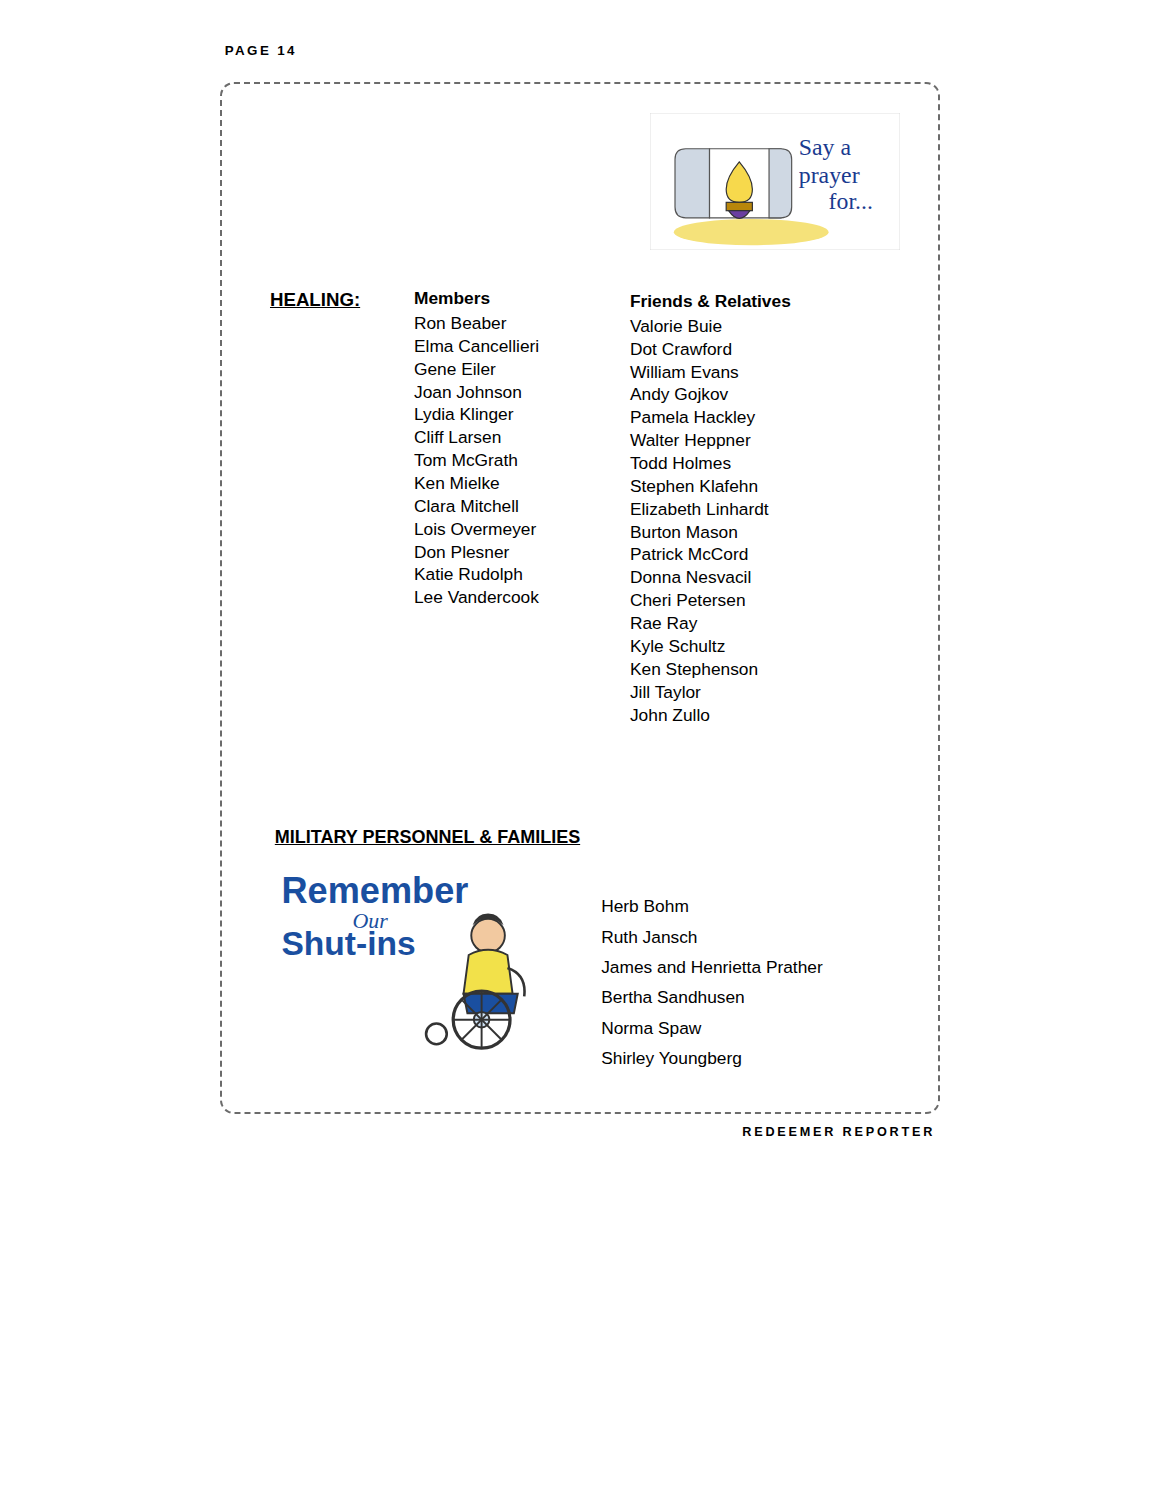PAGE 14
HEALING:
Members
Ron Beaber
Elma Cancellieri
Gene Eiler
Joan Johnson
Lydia Klinger
Cliff Larsen
Tom McGrath
Ken Mielke
Clara Mitchell
Lois Overmeyer
Don Plesner
Katie Rudolph
Lee Vandercook
Friends & Relatives
Valorie Buie
Dot Crawford
William Evans
Andy Gojkov
Pamela Hackley
Walter Heppner
Todd Holmes
Stephen Klafehn
Elizabeth Linhardt
Burton Mason
Patrick McCord
Donna Nesvacil
Cheri Petersen
Rae Ray
Kyle Schultz
Ken Stephenson
Jill Taylor
John Zullo
MILITARY PERSONNEL & FAMILIES
Herb Bohm
Ruth Jansch
James and Henrietta Prather
Bertha Sandhusen
Norma Spaw
Shirley Youngberg
REDEEMER REPORTER